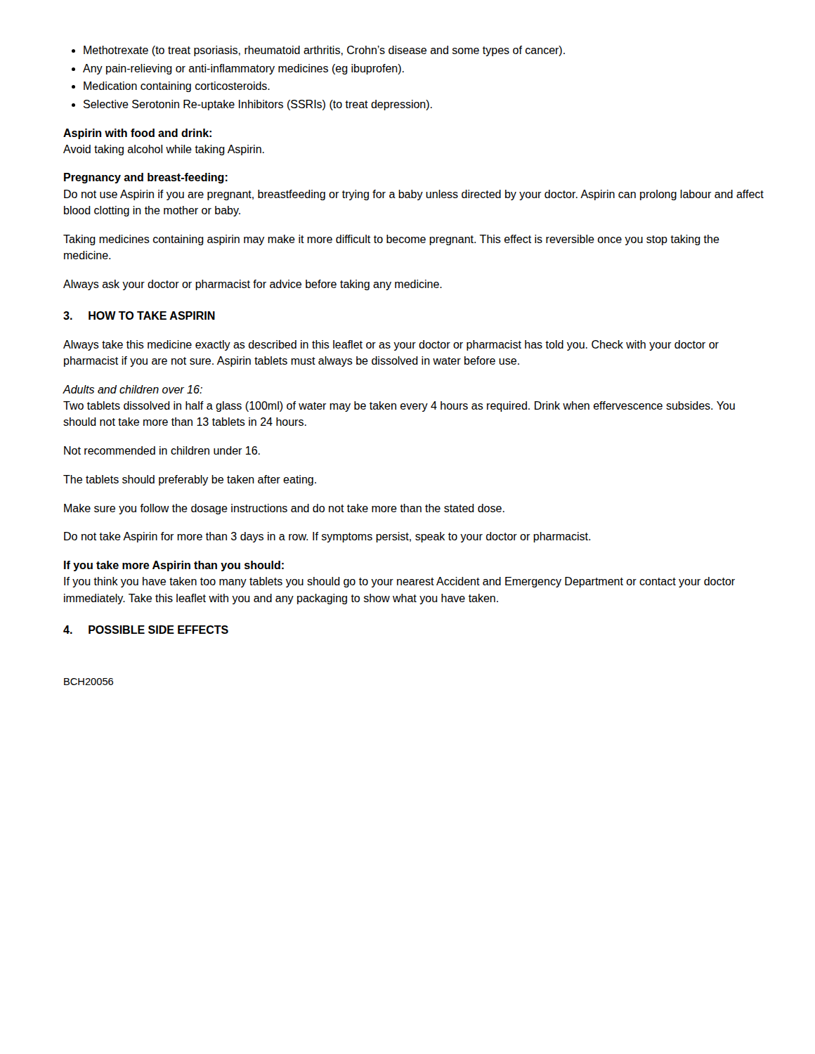Methotrexate (to treat psoriasis, rheumatoid arthritis, Crohn’s disease and some types of cancer).
Any pain-relieving or anti-inflammatory medicines (eg ibuprofen).
Medication containing corticosteroids.
Selective Serotonin Re-uptake Inhibitors (SSRIs) (to treat depression).
Aspirin with food and drink:
Avoid taking alcohol while taking Aspirin.
Pregnancy and breast-feeding:
Do not use Aspirin if you are pregnant, breastfeeding or trying for a baby unless directed by your doctor. Aspirin can prolong labour and affect blood clotting in the mother or baby.
Taking medicines containing aspirin may make it more difficult to become pregnant. This effect is reversible once you stop taking the medicine.
Always ask your doctor or pharmacist for advice before taking any medicine.
3. HOW TO TAKE ASPIRIN
Always take this medicine exactly as described in this leaflet or as your doctor or pharmacist has told you. Check with your doctor or pharmacist if you are not sure. Aspirin tablets must always be dissolved in water before use.
Adults and children over 16:
Two tablets dissolved in half a glass (100ml) of water may be taken every 4 hours as required. Drink when effervescence subsides. You should not take more than 13 tablets in 24 hours.
Not recommended in children under 16.
The tablets should preferably be taken after eating.
Make sure you follow the dosage instructions and do not take more than the stated dose.
Do not take Aspirin for more than 3 days in a row. If symptoms persist, speak to your doctor or pharmacist.
If you take more Aspirin than you should:
If you think you have taken too many tablets you should go to your nearest Accident and Emergency Department or contact your doctor immediately. Take this leaflet with you and any packaging to show what you have taken.
4. POSSIBLE SIDE EFFECTS
BCH20056